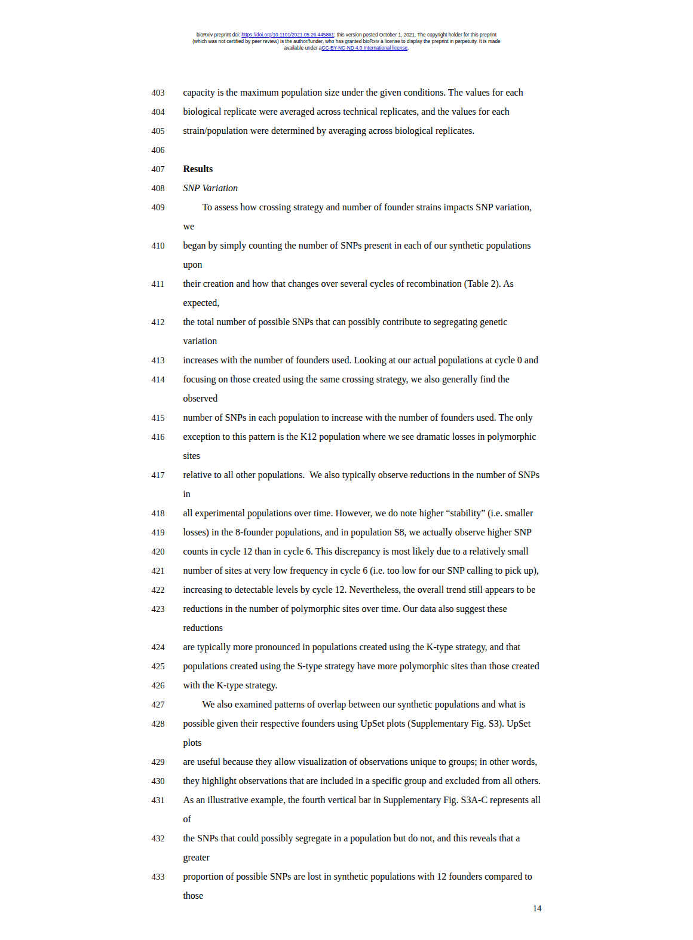bioRxiv preprint doi: https://doi.org/10.1101/2021.05.26.445861; this version posted October 1, 2021. The copyright holder for this preprint
(which was not certified by peer review) is the author/funder, who has granted bioRxiv a license to display the preprint in perpetuity. It is made
available under aCC-BY-NC-ND 4.0 International license.
403
capacity is the maximum population size under the given conditions. The values for each
404
biological replicate were averaged across technical replicates, and the values for each
405
strain/population were determined by averaging across biological replicates.
406
407
Results
408
SNP Variation
409
To assess how crossing strategy and number of founder strains impacts SNP variation, we
410
began by simply counting the number of SNPs present in each of our synthetic populations upon
411
their creation and how that changes over several cycles of recombination (Table 2). As expected,
412
the total number of possible SNPs that can possibly contribute to segregating genetic variation
413
increases with the number of founders used. Looking at our actual populations at cycle 0 and
414
focusing on those created using the same crossing strategy, we also generally find the observed
415
number of SNPs in each population to increase with the number of founders used. The only
416
exception to this pattern is the K12 population where we see dramatic losses in polymorphic sites
417
relative to all other populations. We also typically observe reductions in the number of SNPs in
418
all experimental populations over time. However, we do note higher “stability” (i.e. smaller
419
losses) in the 8-founder populations, and in population S8, we actually observe higher SNP
420
counts in cycle 12 than in cycle 6. This discrepancy is most likely due to a relatively small
421
number of sites at very low frequency in cycle 6 (i.e. too low for our SNP calling to pick up),
422
increasing to detectable levels by cycle 12. Nevertheless, the overall trend still appears to be
423
reductions in the number of polymorphic sites over time. Our data also suggest these reductions
424
are typically more pronounced in populations created using the K-type strategy, and that
425
populations created using the S-type strategy have more polymorphic sites than those created
426
with the K-type strategy.
427
We also examined patterns of overlap between our synthetic populations and what is
428
possible given their respective founders using UpSet plots (Supplementary Fig. S3). UpSet plots
429
are useful because they allow visualization of observations unique to groups; in other words,
430
they highlight observations that are included in a specific group and excluded from all others.
431
As an illustrative example, the fourth vertical bar in Supplementary Fig. S3A-C represents all of
432
the SNPs that could possibly segregate in a population but do not, and this reveals that a greater
433
proportion of possible SNPs are lost in synthetic populations with 12 founders compared to those
14